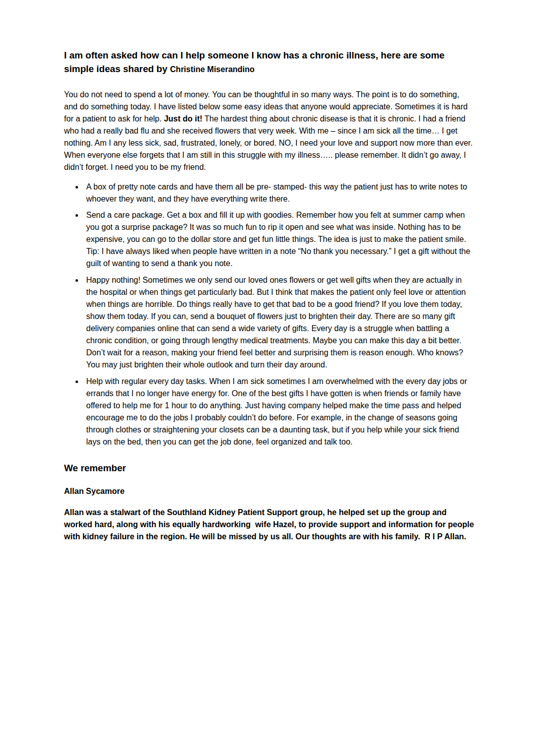I am often asked how can I help someone I know has a chronic illness, here are some simple ideas shared by Christine Miserandino
You do not need to spend a lot of money. You can be thoughtful in so many ways. The point is to do something, and do something today. I have listed below some easy ideas that anyone would appreciate. Sometimes it is hard for a patient to ask for help. Just do it! The hardest thing about chronic disease is that it is chronic. I had a friend who had a really bad flu and she received flowers that very week. With me – since I am sick all the time… I get nothing. Am I any less sick, sad, frustrated, lonely, or bored. NO, I need your love and support now more than ever. When everyone else forgets that I am still in this struggle with my illness….. please remember. It didn’t go away, I didn’t forget. I need you to be my friend.
A box of pretty note cards and have them all be pre- stamped- this way the patient just has to write notes to whoever they want, and they have everything write there.
Send a care package. Get a box and fill it up with goodies. Remember how you felt at summer camp when you got a surprise package? It was so much fun to rip it open and see what was inside. Nothing has to be expensive, you can go to the dollar store and get fun little things. The idea is just to make the patient smile. Tip: I have always liked when people have written in a note “No thank you necessary.” I get a gift without the guilt of wanting to send a thank you note.
Happy nothing! Sometimes we only send our loved ones flowers or get well gifts when they are actually in the hospital or when things get particularly bad. But I think that makes the patient only feel love or attention when things are horrible. Do things really have to get that bad to be a good friend? If you love them today, show them today. If you can, send a bouquet of flowers just to brighten their day. There are so many gift delivery companies online that can send a wide variety of gifts. Every day is a struggle when battling a chronic condition, or going through lengthy medical treatments. Maybe you can make this day a bit better. Don’t wait for a reason, making your friend feel better and surprising them is reason enough. Who knows? You may just brighten their whole outlook and turn their day around.
Help with regular every day tasks. When I am sick sometimes I am overwhelmed with the every day jobs or errands that I no longer have energy for. One of the best gifts I have gotten is when friends or family have offered to help me for 1 hour to do anything. Just having company helped make the time pass and helped encourage me to do the jobs I probably couldn’t do before. For example, in the change of seasons going through clothes or straightening your closets can be a daunting task, but if you help while your sick friend lays on the bed, then you can get the job done, feel organized and talk too.
We remember
Allan Sycamore
Allan was a stalwart of the Southland Kidney Patient Support group, he helped set up the group and worked hard, along with his equally hardworking wife Hazel, to provide support and information for people with kidney failure in the region. He will be missed by us all. Our thoughts are with his family. R I P Allan.